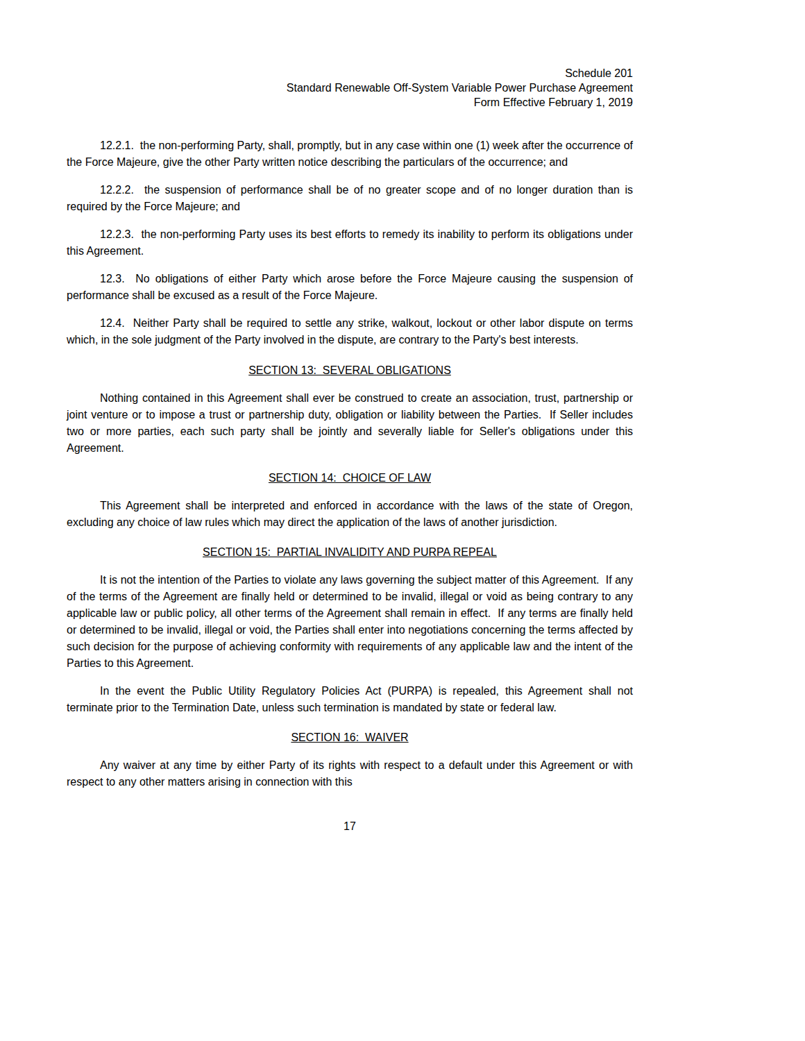Schedule 201
Standard Renewable Off-System Variable Power Purchase Agreement
Form Effective February 1, 2019
12.2.1. the non-performing Party, shall, promptly, but in any case within one (1) week after the occurrence of the Force Majeure, give the other Party written notice describing the particulars of the occurrence; and
12.2.2. the suspension of performance shall be of no greater scope and of no longer duration than is required by the Force Majeure; and
12.2.3. the non-performing Party uses its best efforts to remedy its inability to perform its obligations under this Agreement.
12.3. No obligations of either Party which arose before the Force Majeure causing the suspension of performance shall be excused as a result of the Force Majeure.
12.4. Neither Party shall be required to settle any strike, walkout, lockout or other labor dispute on terms which, in the sole judgment of the Party involved in the dispute, are contrary to the Party's best interests.
SECTION 13: SEVERAL OBLIGATIONS
Nothing contained in this Agreement shall ever be construed to create an association, trust, partnership or joint venture or to impose a trust or partnership duty, obligation or liability between the Parties. If Seller includes two or more parties, each such party shall be jointly and severally liable for Seller's obligations under this Agreement.
SECTION 14: CHOICE OF LAW
This Agreement shall be interpreted and enforced in accordance with the laws of the state of Oregon, excluding any choice of law rules which may direct the application of the laws of another jurisdiction.
SECTION 15: PARTIAL INVALIDITY AND PURPA REPEAL
It is not the intention of the Parties to violate any laws governing the subject matter of this Agreement. If any of the terms of the Agreement are finally held or determined to be invalid, illegal or void as being contrary to any applicable law or public policy, all other terms of the Agreement shall remain in effect. If any terms are finally held or determined to be invalid, illegal or void, the Parties shall enter into negotiations concerning the terms affected by such decision for the purpose of achieving conformity with requirements of any applicable law and the intent of the Parties to this Agreement.
In the event the Public Utility Regulatory Policies Act (PURPA) is repealed, this Agreement shall not terminate prior to the Termination Date, unless such termination is mandated by state or federal law.
SECTION 16: WAIVER
Any waiver at any time by either Party of its rights with respect to a default under this Agreement or with respect to any other matters arising in connection with this
17